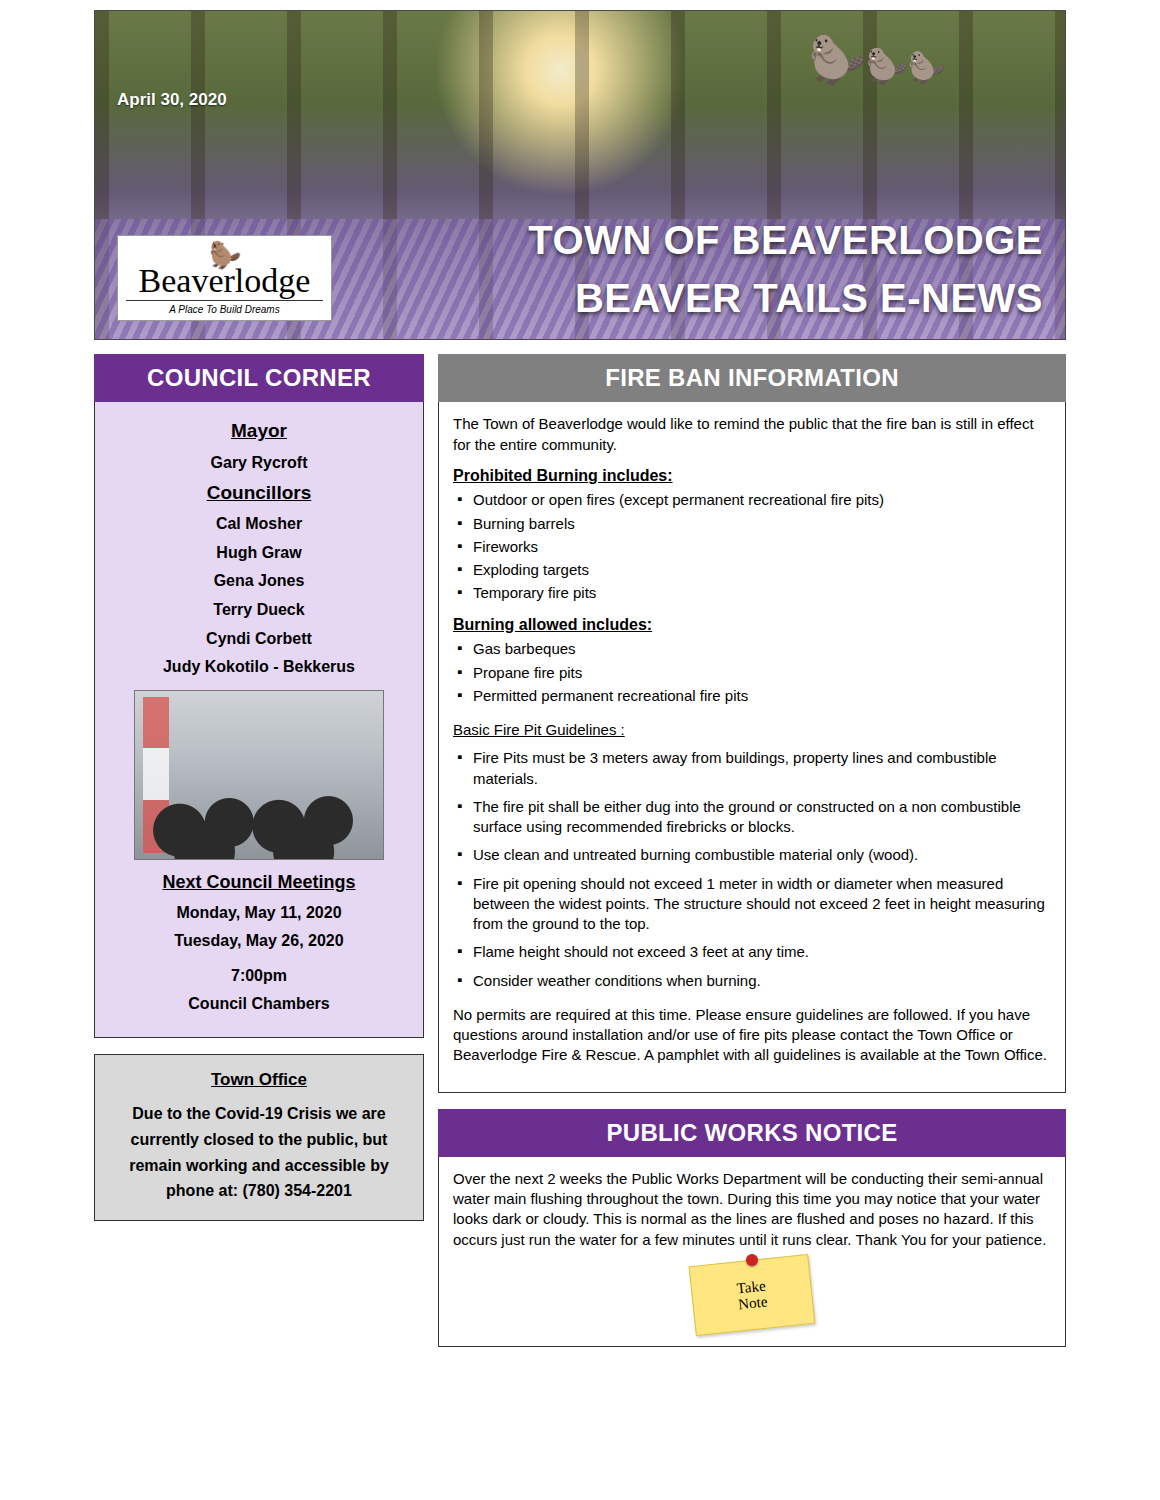April 30, 2020
🦫🦫🦫
🦫
Beaverlodge
A Place To Build Dreams
TOWN OF BEAVERLODGE
BEAVER TAILS E-NEWS
COUNCIL CORNER
Mayor
Gary Rycroft
Councillors
Cal Mosher
Hugh Graw
Gena Jones
Terry Dueck
Cyndi Corbett
Judy Kokotilo - Bekkerus
Next Council Meetings
Monday, May 11, 2020
Tuesday, May 26, 2020
7:00pm
Council Chambers
Town Office
Due to the Covid-19 Crisis we are currently closed to the public, but remain working and accessible by phone at: (780) 354-2201
FIRE BAN INFORMATION
The Town of Beaverlodge would like to remind the public that the fire ban is still in effect for the entire community.
Prohibited Burning includes:
Outdoor or open fires (except permanent recreational fire pits)
Burning barrels
Fireworks
Exploding targets
Temporary fire pits
Burning allowed includes:
Gas barbeques
Propane fire pits
Permitted permanent recreational fire pits
Basic Fire Pit Guidelines :
Fire Pits must be 3 meters away from buildings, property lines and combustible materials.
The fire pit shall be either dug into the ground or constructed on a non combustible surface using recommended firebricks or blocks.
Use clean and untreated burning combustible material only (wood).
Fire pit opening should not exceed 1 meter in width or diameter when measured between the widest points. The structure should not exceed 2 feet in height measuring from the ground to the top.
Flame height should not exceed 3 feet at any time.
Consider weather conditions when burning.
No permits are required at this time. Please ensure guidelines are followed. If you have questions around installation and/or use of fire pits please contact the Town Office or Beaverlodge Fire & Rescue. A pamphlet with all guidelines is available at the Town Office.
PUBLIC WORKS NOTICE
Over the next 2 weeks the Public Works Department will be conducting their semi-annual water main flushing throughout the town. During this time you may notice that your water looks dark or cloudy. This is normal as the lines are flushed and poses no hazard. If this occurs just run the water for a few minutes until it runs clear. Thank You for your patience.
Take
Note